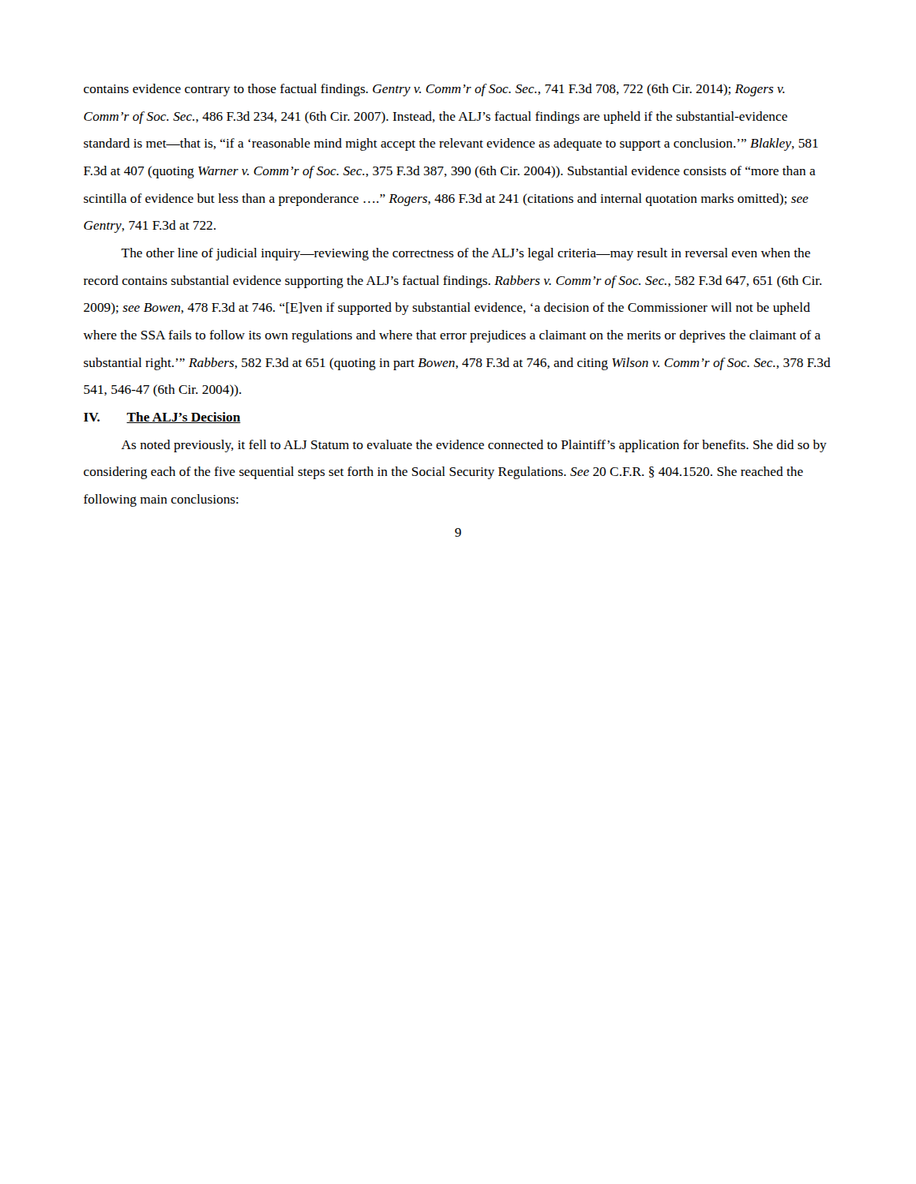contains evidence contrary to those factual findings. Gentry v. Comm’r of Soc. Sec., 741 F.3d 708, 722 (6th Cir. 2014); Rogers v. Comm’r of Soc. Sec., 486 F.3d 234, 241 (6th Cir. 2007). Instead, the ALJ’s factual findings are upheld if the substantial-evidence standard is met—that is, “if a ‘reasonable mind might accept the relevant evidence as adequate to support a conclusion.’” Blakley, 581 F.3d at 407 (quoting Warner v. Comm’r of Soc. Sec., 375 F.3d 387, 390 (6th Cir. 2004)). Substantial evidence consists of “more than a scintilla of evidence but less than a preponderance ….” Rogers, 486 F.3d at 241 (citations and internal quotation marks omitted); see Gentry, 741 F.3d at 722.
The other line of judicial inquiry—reviewing the correctness of the ALJ’s legal criteria—may result in reversal even when the record contains substantial evidence supporting the ALJ’s factual findings. Rabbers v. Comm’r of Soc. Sec., 582 F.3d 647, 651 (6th Cir. 2009); see Bowen, 478 F.3d at 746. “[E]ven if supported by substantial evidence, ‘a decision of the Commissioner will not be upheld where the SSA fails to follow its own regulations and where that error prejudices a claimant on the merits or deprives the claimant of a substantial right.’” Rabbers, 582 F.3d at 651 (quoting in part Bowen, 478 F.3d at 746, and citing Wilson v. Comm’r of Soc. Sec., 378 F.3d 541, 546-47 (6th Cir. 2004)).
IV. The ALJ’s Decision
As noted previously, it fell to ALJ Statum to evaluate the evidence connected to Plaintiff’s application for benefits. She did so by considering each of the five sequential steps set forth in the Social Security Regulations. See 20 C.F.R. § 404.1520. She reached the following main conclusions:
9